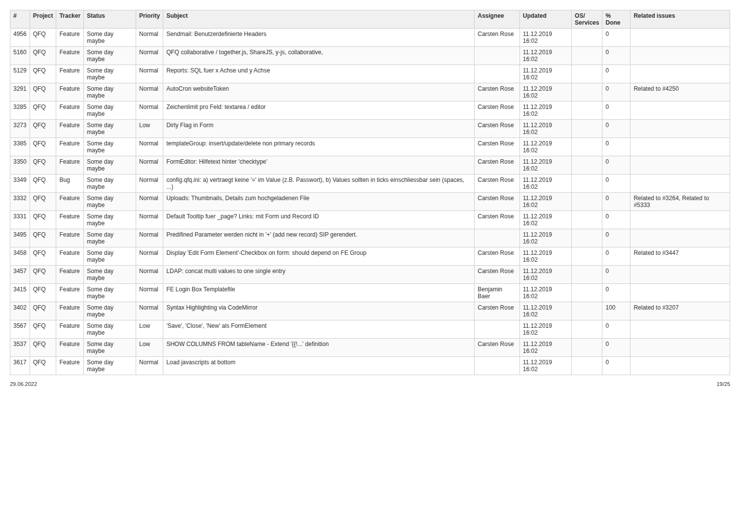| # | Project | Tracker | Status | Priority | Subject | Assignee | Updated | OS/ Services | % Done | Related issues |
| --- | --- | --- | --- | --- | --- | --- | --- | --- | --- | --- |
| 4956 | QFQ | Feature | Some day maybe | Normal | Sendmail: Benutzerdefinierte Headers | Carsten Rose | 11.12.2019 16:02 | | 0 | |
| 5160 | QFQ | Feature | Some day maybe | Normal | QFQ collaborative / together.js, ShareJS, y-js, collaborative, | | 11.12.2019 16:02 | | 0 | |
| 5129 | QFQ | Feature | Some day maybe | Normal | Reports: SQL fuer x Achse und y Achse | | 11.12.2019 16:02 | | 0 | |
| 3291 | QFQ | Feature | Some day maybe | Normal | AutoCron websiteToken | Carsten Rose | 11.12.2019 16:02 | | 0 | Related to #4250 |
| 3285 | QFQ | Feature | Some day maybe | Normal | Zeichenlimit pro Feld: textarea / editor | Carsten Rose | 11.12.2019 16:02 | | 0 | |
| 3273 | QFQ | Feature | Some day maybe | Low | Dirty Flag in Form | Carsten Rose | 11.12.2019 16:02 | | 0 | |
| 3385 | QFQ | Feature | Some day maybe | Normal | templateGroup: insert/update/delete non primary records | Carsten Rose | 11.12.2019 16:02 | | 0 | |
| 3350 | QFQ | Feature | Some day maybe | Normal | FormEditor: Hilfetext hinter 'checktype' | Carsten Rose | 11.12.2019 16:02 | | 0 | |
| 3349 | QFQ | Bug | Some day maybe | Normal | config.qfq.ini: a) vertraegt keine '=' im Value (z.B. Passwort), b) Values sollten in ticks einschliessbar sein (spaces, ...) | Carsten Rose | 11.12.2019 16:02 | | 0 | |
| 3332 | QFQ | Feature | Some day maybe | Normal | Uploads: Thumbnails, Details zum hochgeladenen File | Carsten Rose | 11.12.2019 16:02 | | 0 | Related to #3264, Related to #5333 |
| 3331 | QFQ | Feature | Some day maybe | Normal | Default Tooltip fuer _page? Links: mit Form und Record ID | Carsten Rose | 11.12.2019 16:02 | | 0 | |
| 3495 | QFQ | Feature | Some day maybe | Normal | Predifined Parameter werden nicht in '+' (add new record) SIP gerendert. | | 11.12.2019 16:02 | | 0 | |
| 3458 | QFQ | Feature | Some day maybe | Normal | Display 'Edit Form Element'-Checkbox on form: should depend on FE Group | Carsten Rose | 11.12.2019 16:02 | | 0 | Related to #3447 |
| 3457 | QFQ | Feature | Some day maybe | Normal | LDAP: concat multi values to one single entry | Carsten Rose | 11.12.2019 16:02 | | 0 | |
| 3415 | QFQ | Feature | Some day maybe | Normal | FE Login Box Templatefile | Benjamin Baer | 11.12.2019 16:02 | | 0 | |
| 3402 | QFQ | Feature | Some day maybe | Normal | Syntax Highlighting via CodeMirror | Carsten Rose | 11.12.2019 16:02 | | 100 | Related to #3207 |
| 3567 | QFQ | Feature | Some day maybe | Low | 'Save', 'Close', 'New' als FormElement | | 11.12.2019 16:02 | | 0 | |
| 3537 | QFQ | Feature | Some day maybe | Low | SHOW COLUMNS FROM tableName - Extend '{{!...' definition | Carsten Rose | 11.12.2019 16:02 | | 0 | |
| 3617 | QFQ | Feature | Some day maybe | Normal | Load javascripts at bottom | | 11.12.2019 16:02 | | 0 | |
29.06.2022 19/25